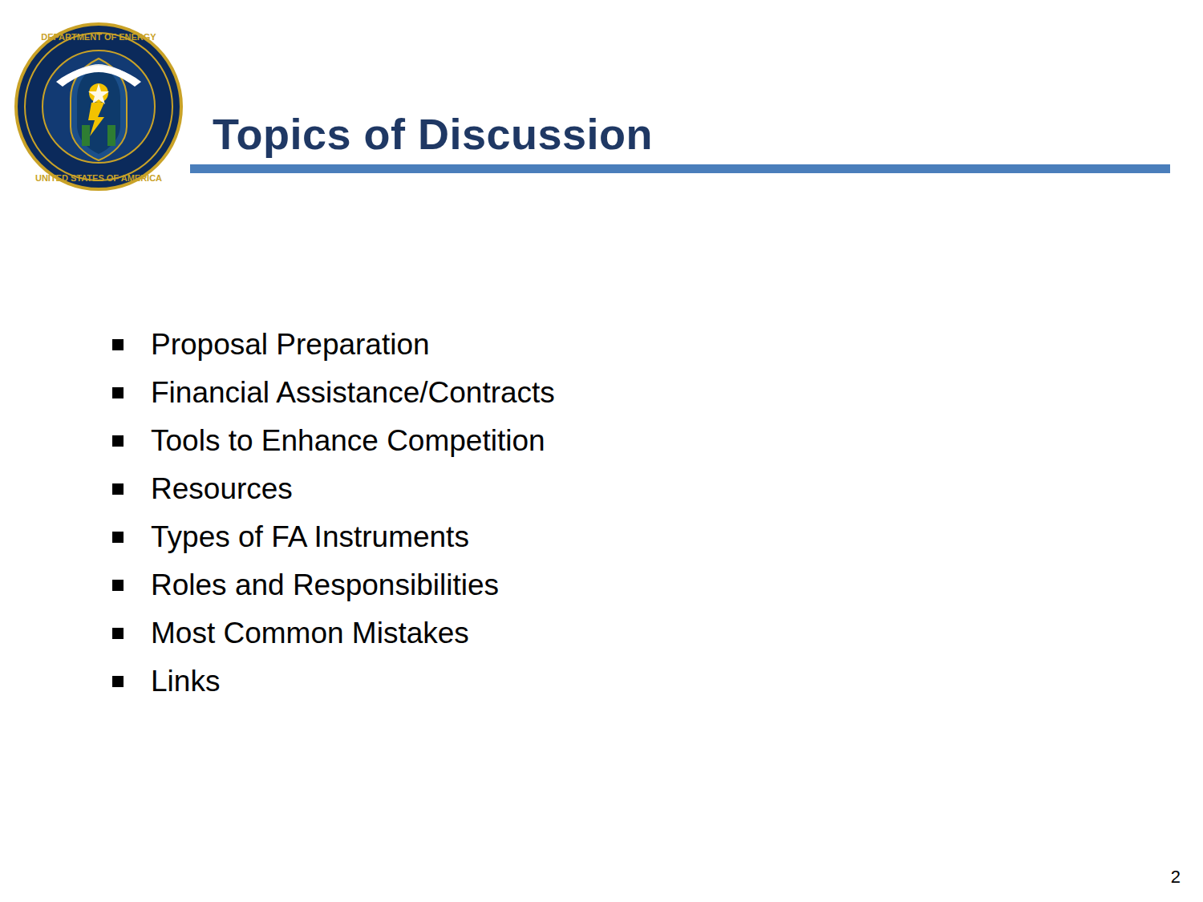DEPARTMENT OF ENERGY UNITED STATES OF AMERICA
Topics of Discussion
Proposal Preparation
Financial Assistance/Contracts
Tools to Enhance Competition
Resources
Types of FA Instruments
Roles and Responsibilities
Most Common Mistakes
Links
2